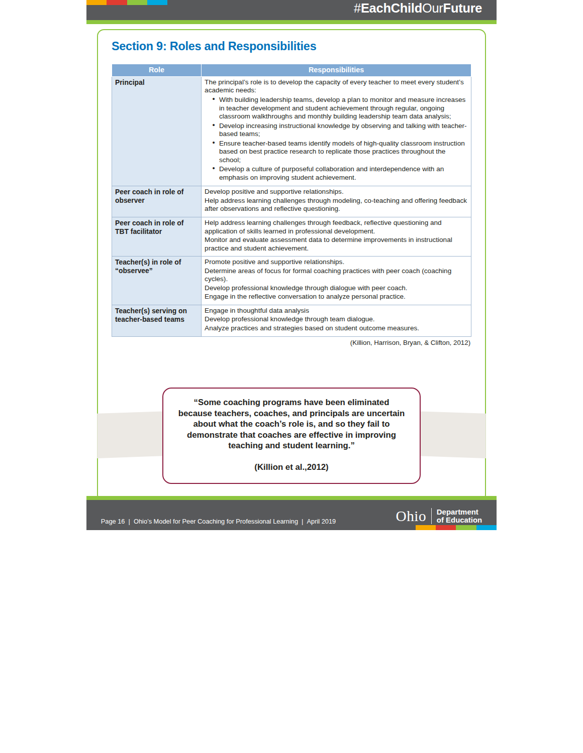#Each Child Our Future
Section 9: Roles and Responsibilities
| Role | Responsibilities |
| --- | --- |
| Principal | The principal’s role is to develop the capacity of every teacher to meet every student’s academic needs: With building leadership teams, develop a plan to monitor and measure increases in teacher development and student achievement through regular, ongoing classroom walkthroughs and monthly building leadership team data analysis; Develop increasing instructional knowledge by observing and talking with teacher-based teams; Ensure teacher-based teams identify models of high-quality classroom instruction based on best practice research to replicate those practices throughout the school; Develop a culture of purposeful collaboration and interdependence with an emphasis on improving student achievement. |
| Peer coach in role of observer | Develop positive and supportive relationships. Help address learning challenges through modeling, co-teaching and offering feedback after observations and reflective questioning. |
| Peer coach in role of TBT facilitator | Help address learning challenges through feedback, reflective questioning and application of skills learned in professional development. Monitor and evaluate assessment data to determine improvements in instructional practice and student achievement. |
| Teacher(s) in role of “observee” | Promote positive and supportive relationships. Determine areas of focus for formal coaching practices with peer coach (coaching cycles). Develop professional knowledge through dialogue with peer coach. Engage in the reflective conversation to analyze personal practice. |
| Teacher(s) serving on teacher-based teams | Engage in thoughtful data analysis Develop professional knowledge through team dialogue. Analyze practices and strategies based on student outcome measures. |
(Killion, Harrison, Bryan, & Clifton, 2012)
“Some coaching programs have been eliminated because teachers, coaches, and principals are uncertain about what the coach’s role is, and so they fail to demonstrate that coaches are effective in improving teaching and student learning.”
(Killion et al.,2012)
Page 16 | Ohio’s Model for Peer Coaching for Professional Learning | April 2019
Ohio
Department
of Education